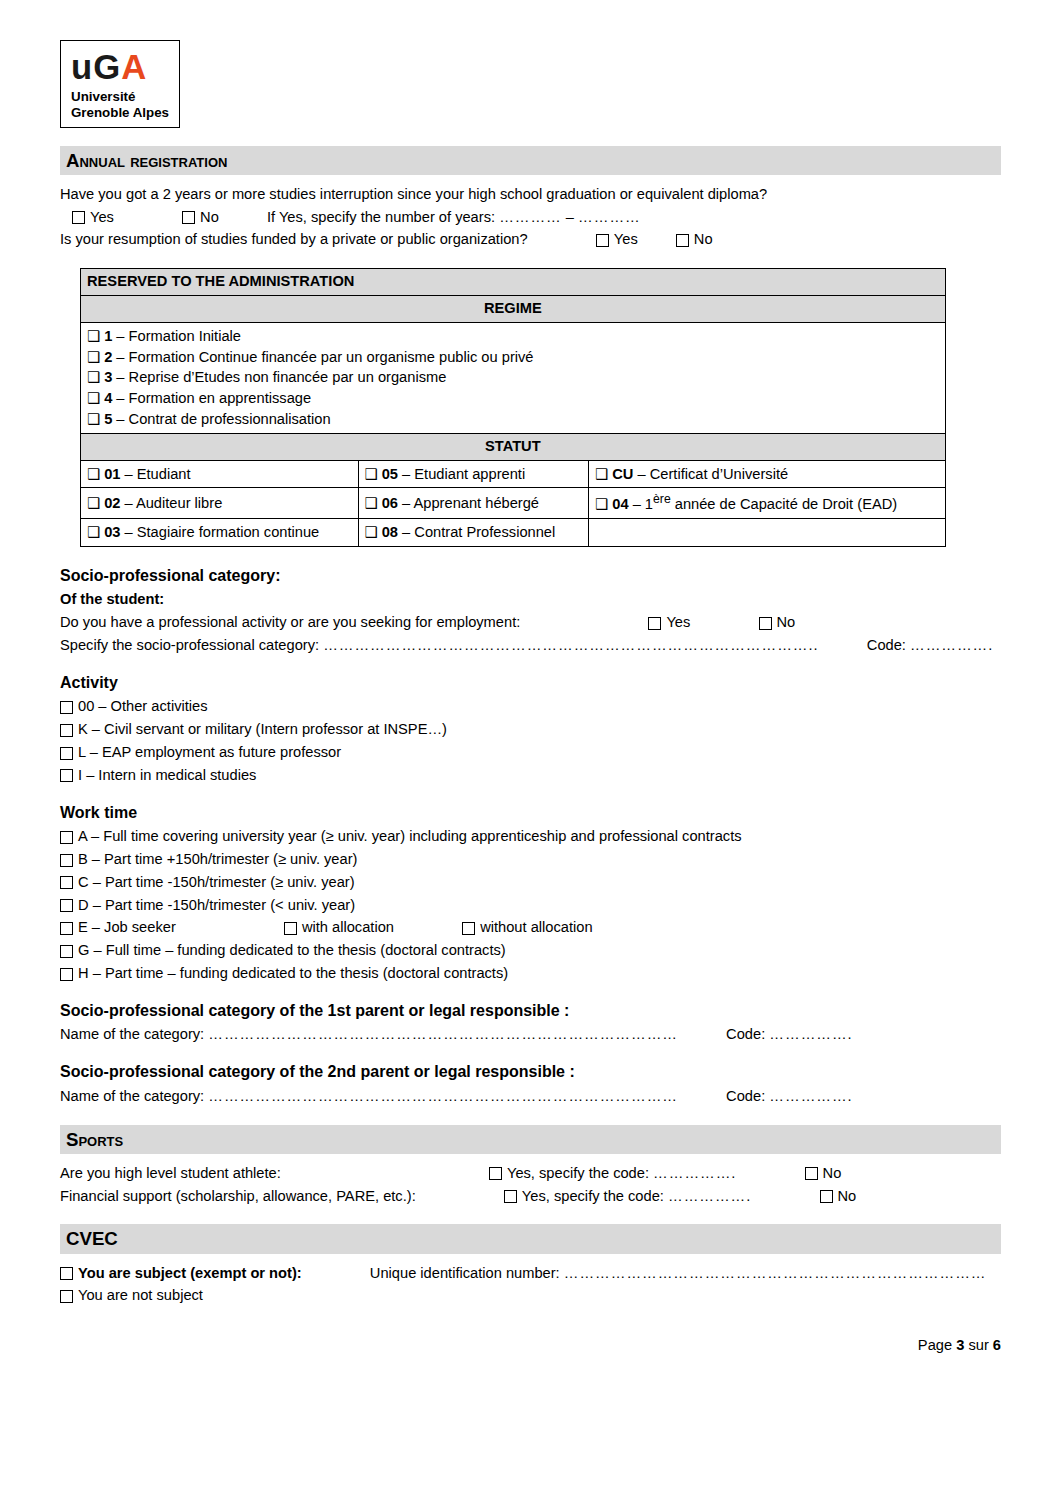uGA
Université
Grenoble Alpes
Annual registration
Have you got a 2 years or more studies interruption since your high school graduation or equivalent diploma?
Yes No If Yes, specify the number of years: ………… – …………
Is your resumption of studies funded by a private or public organization? Yes No
| RESERVED TO THE ADMINISTRATION |
| REGIME |
| ❑ 1 – Formation Initiale ❑ 2 – Formation Continue financée par un organisme public ou privé ❑ 3 – Reprise d’Etudes non financée par un organisme ❑ 4 – Formation en apprentissage ❑ 5 – Contrat de professionnalisation |
| STATUT |
| ❑ 01 – Etudiant | ❑ 05 – Etudiant apprenti | ❑ CU – Certificat d’Université |
| ❑ 02 – Auditeur libre | ❑ 06 – Apprenant hébergé | ❑ 04 – 1 ère année de Capacité de Droit (EAD) |
| ❑ 03 – Stagiaire formation continue | ❑ 08 – Contrat Professionnel | |
Socio-professional category:
Of the student:
Do you have a professional activity or are you seeking for employment: Yes No
Specify the socio-professional category: ………………………………………………………………………………….. Code: …………….
Activity
00 – Other activities
K – Civil servant or military (Intern professor at INSPE…)
L – EAP employment as future professor
I – Intern in medical studies
Work time
A – Full time covering university year (≥ univ. year) including apprenticeship and professional contracts
B – Part time +150h/trimester (≥ univ. year)
C – Part time -150h/trimester (≥ univ. year)
D – Part time -150h/trimester (< univ. year)
E – Job seeker with allocation without allocation
G – Full time – funding dedicated to the thesis (doctoral contracts)
H – Part time – funding dedicated to the thesis (doctoral contracts)
Socio-professional category of the 1st parent or legal responsible :
Name of the category: ……………………………………………………………………………… Code: …………….
Socio-professional category of the 2nd parent or legal responsible :
Name of the category: ……………………………………………………………………………… Code: …………….
Sports
Are you high level student athlete: Yes, specify the code: ……………. No
Financial support (scholarship, allowance, PARE, etc.): Yes, specify the code: ……………. No
CVEC
You are subject (exempt or not): Unique identification number: ………………………………………………………………………
You are not subject
Page 3 sur 6